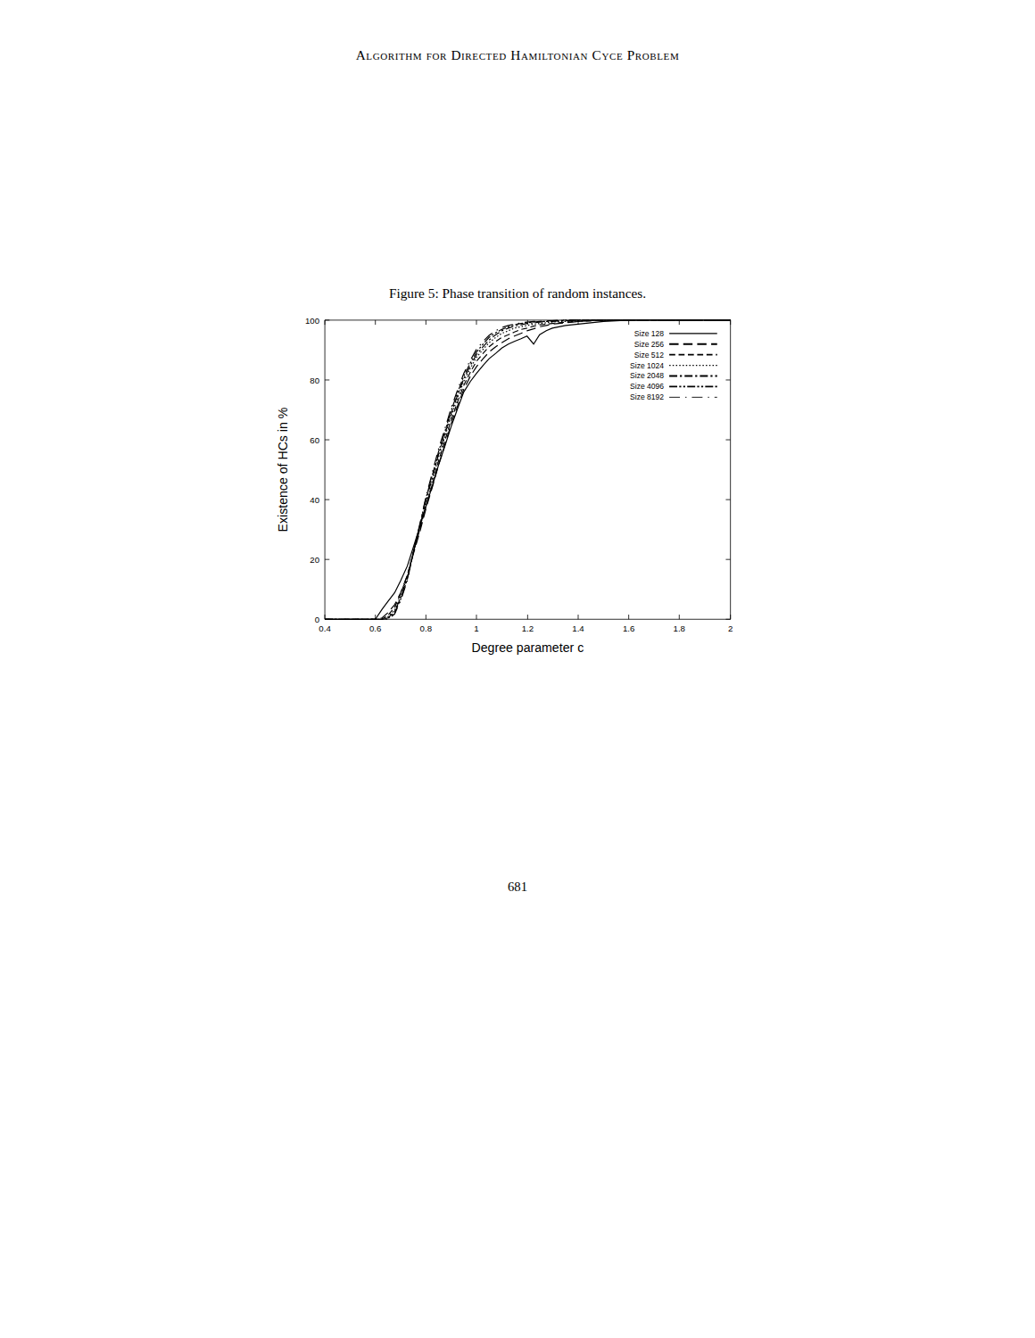Algorithm for Directed Hamiltonian Cyce Problem
Figure 5: Phase transition of random instances.
Phase transition of random instances Seven nearly overlapping sigmoid curves for sizes 128, 256, 512, 1024, 2048, 4096 and 8192 showing the fraction of random instances containing a Hamiltonian cycle as a function of the degree parameter c. 0.4 0.6 0.8 1 1.2 1.4 1.6 1.8 2 0 20 40 60 80 100 Degree parameter c Existence of HCs in % Size 128 Size 256 Size 512 Size 1024 Size 2048 Size 4096 Size 8192
681